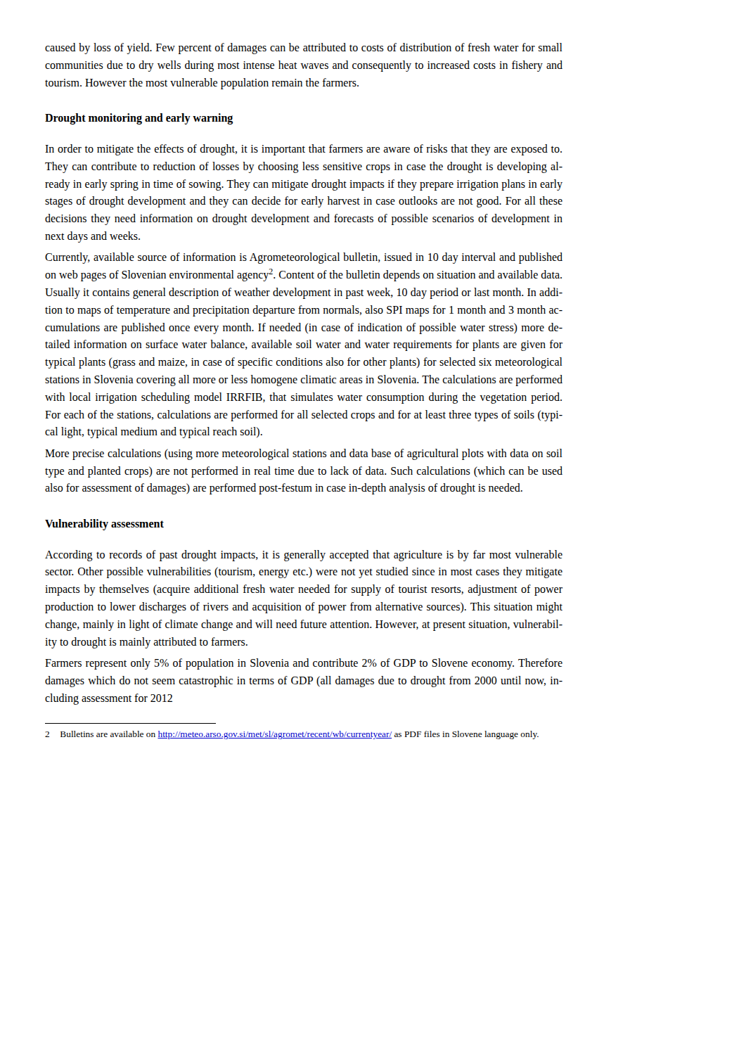caused by loss of yield. Few percent of damages can be attributed to costs of distribution of fresh water for small communities due to dry wells during most intense heat waves and consequently to increased costs in fishery and tourism. However the most vulnerable population remain the farmers.
Drought monitoring and early warning
In order to mitigate the effects of drought, it is important that farmers are aware of risks that they are exposed to. They can contribute to reduction of losses by choosing less sensitive crops in case the drought is developing already in early spring in time of sowing. They can mitigate drought impacts if they prepare irrigation plans in early stages of drought development and they can decide for early harvest in case outlooks are not good. For all these decisions they need information on drought development and forecasts of possible scenarios of development in next days and weeks.
Currently, available source of information is Agrometeorological bulletin, issued in 10 day interval and published on web pages of Slovenian environmental agency2. Content of the bulletin depends on situation and available data. Usually it contains general description of weather development in past week, 10 day period or last month. In addition to maps of temperature and precipitation departure from normals, also SPI maps for 1 month and 3 month accumulations are published once every month. If needed (in case of indication of possible water stress) more detailed information on surface water balance, available soil water and water requirements for plants are given for typical plants (grass and maize, in case of specific conditions also for other plants) for selected six meteorological stations in Slovenia covering all more or less homogene climatic areas in Slovenia. The calculations are performed with local irrigation scheduling model IRRFIB, that simulates water consumption during the vegetation period. For each of the stations, calculations are performed for all selected crops and for at least three types of soils (typical light, typical medium and typical reach soil).
More precise calculations (using more meteorological stations and data base of agricultural plots with data on soil type and planted crops) are not performed in real time due to lack of data. Such calculations (which can be used also for assessment of damages) are performed post-festum in case in-depth analysis of drought is needed.
Vulnerability assessment
According to records of past drought impacts, it is generally accepted that agriculture is by far most vulnerable sector. Other possible vulnerabilities (tourism, energy etc.) were not yet studied since in most cases they mitigate impacts by themselves (acquire additional fresh water needed for supply of tourist resorts, adjustment of power production to lower discharges of rivers and acquisition of power from alternative sources). This situation might change, mainly in light of climate change and will need future attention. However, at present situation, vulnerability to drought is mainly attributed to farmers.
Farmers represent only 5% of population in Slovenia and contribute 2% of GDP to Slovene economy. Therefore damages which do not seem catastrophic in terms of GDP (all damages due to drought from 2000 until now, including assessment for 2012
2 Bulletins are available on http://meteo.arso.gov.si/met/sl/agromet/recent/wb/currentyear/ as PDF files in Slovene language only.